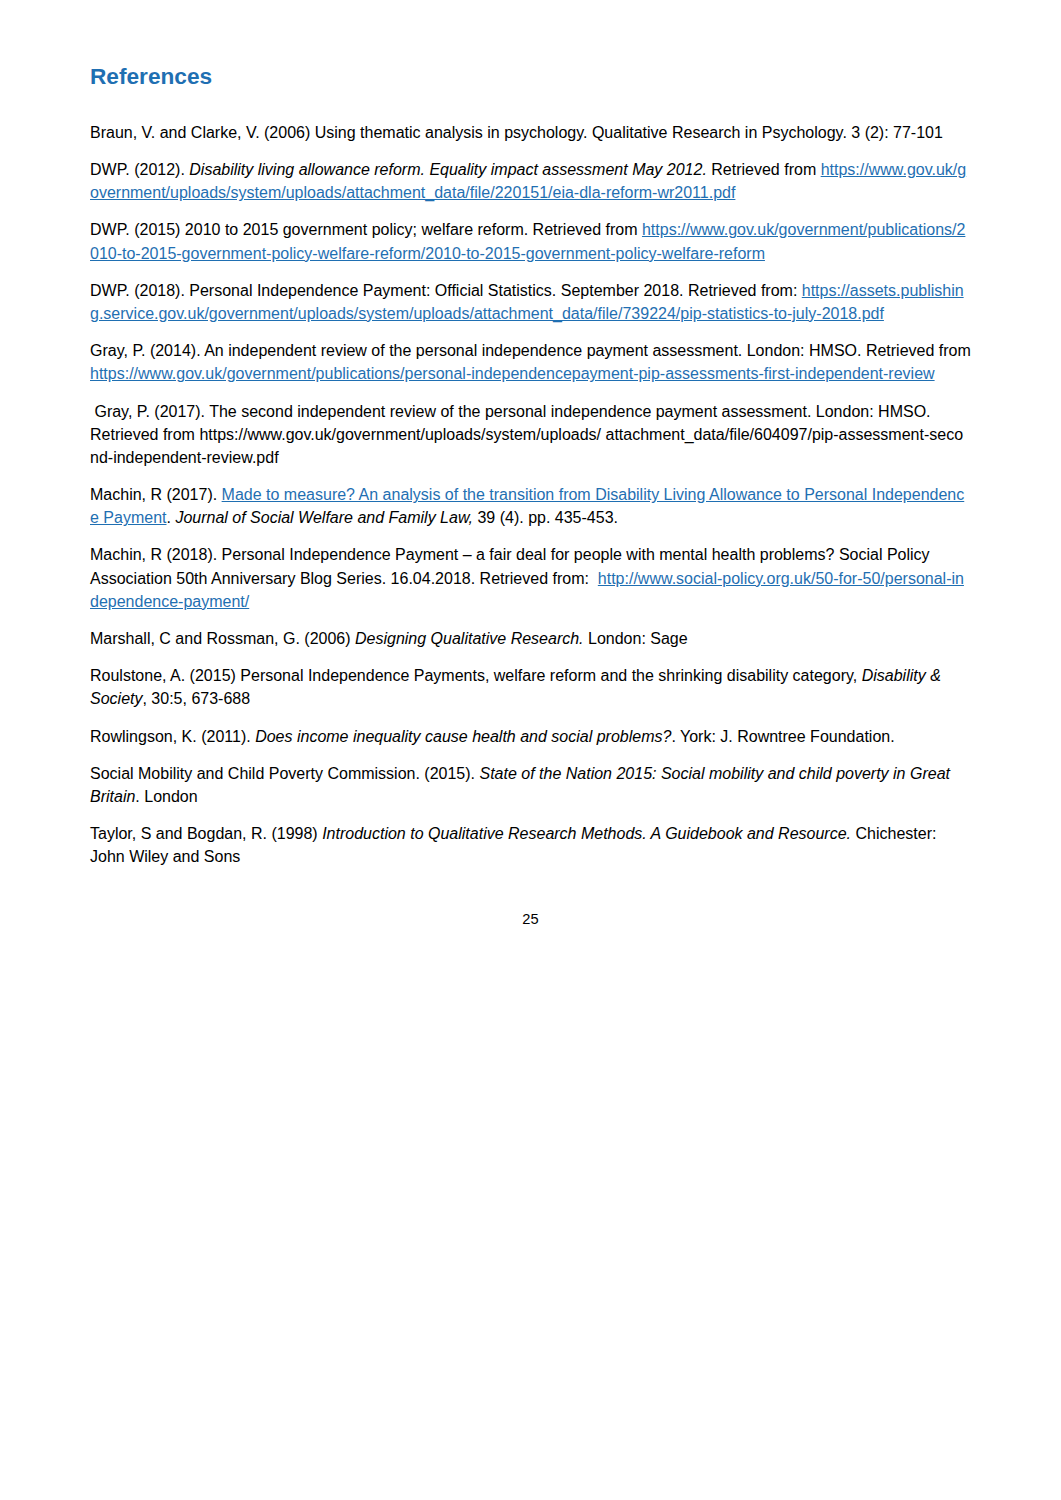References
Braun, V. and Clarke, V. (2006) Using thematic analysis in psychology. Qualitative Research in Psychology. 3 (2): 77-101
DWP. (2012). Disability living allowance reform. Equality impact assessment May 2012. Retrieved from https://www.gov.uk/government/uploads/system/uploads/attachment_data/file/220151/eia-dla-reform-wr2011.pdf
DWP. (2015) 2010 to 2015 government policy; welfare reform. Retrieved from https://www.gov.uk/government/publications/2010-to-2015-government-policy-welfare-reform/2010-to-2015-government-policy-welfare-reform
DWP. (2018). Personal Independence Payment: Official Statistics. September 2018. Retrieved from: https://assets.publishing.service.gov.uk/government/uploads/system/uploads/attachment_data/file/739224/pip-statistics-to-july-2018.pdf
Gray, P. (2014). An independent review of the personal independence payment assessment. London: HMSO. Retrieved from https://www.gov.uk/government/publications/personal-independencepayment-pip-assessments-first-independent-review
Gray, P. (2017). The second independent review of the personal independence payment assessment. London: HMSO. Retrieved from https://www.gov.uk/government/uploads/system/uploads/ attachment_data/file/604097/pip-assessment-second-independent-review.pdf
Machin, R (2017). Made to measure? An analysis of the transition from Disability Living Allowance to Personal Independence Payment. Journal of Social Welfare and Family Law, 39 (4). pp. 435-453.
Machin, R (2018). Personal Independence Payment – a fair deal for people with mental health problems? Social Policy Association 50th Anniversary Blog Series. 16.04.2018. Retrieved from: http://www.social-policy.org.uk/50-for-50/personal-independence-payment/
Marshall, C and Rossman, G. (2006) Designing Qualitative Research. London: Sage
Roulstone, A. (2015) Personal Independence Payments, welfare reform and the shrinking disability category, Disability & Society, 30:5, 673-688
Rowlingson, K. (2011). Does income inequality cause health and social problems?. York: J. Rowntree Foundation.
Social Mobility and Child Poverty Commission. (2015). State of the Nation 2015: Social mobility and child poverty in Great Britain. London
Taylor, S and Bogdan, R. (1998) Introduction to Qualitative Research Methods. A Guidebook and Resource. Chichester: John Wiley and Sons
25